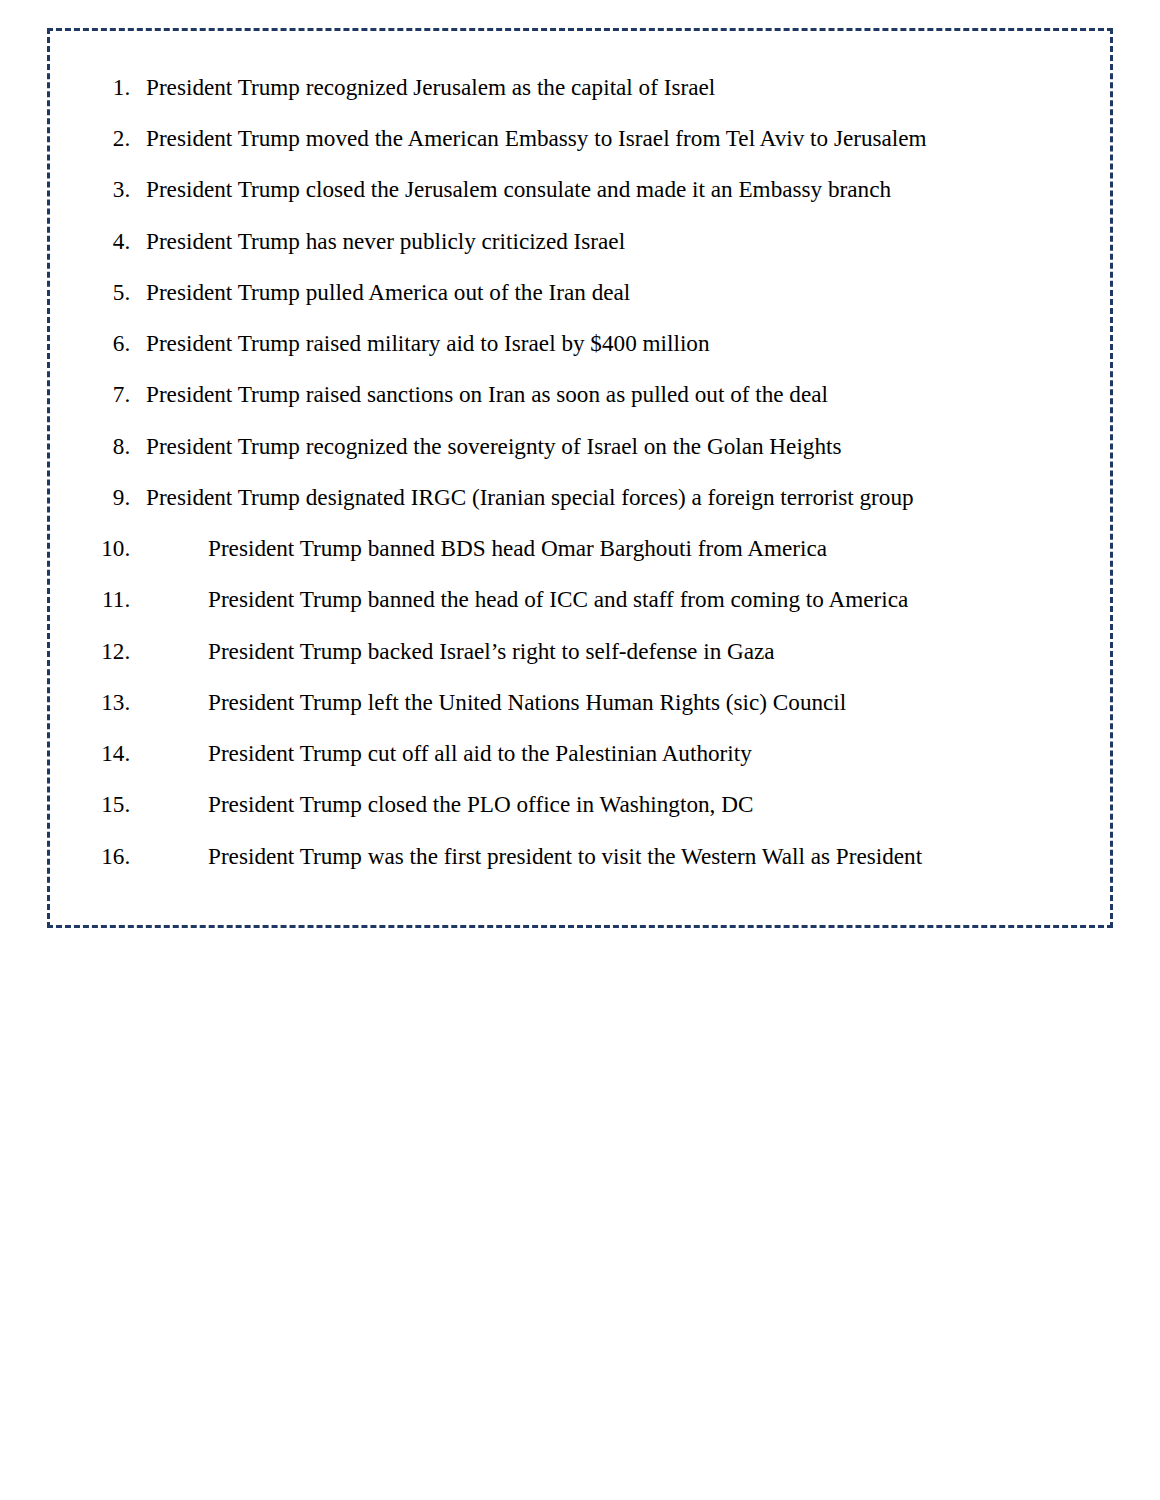President Trump recognized Jerusalem as the capital of Israel
President Trump moved the American Embassy to Israel from Tel Aviv to Jerusalem
President Trump closed the Jerusalem consulate and made it an Embassy branch
President Trump has never publicly criticized Israel
President Trump pulled America out of the Iran deal
President Trump raised military aid to Israel by $400 million
President Trump raised sanctions on Iran as soon as pulled out of the deal
President Trump recognized the sovereignty of Israel on the Golan Heights
President Trump designated IRGC (Iranian special forces) a foreign terrorist group
President Trump banned BDS head Omar Barghouti from America
President Trump banned the head of ICC and staff from coming to America
President Trump backed Israel’s right to self-defense in Gaza
President Trump left the United Nations Human Rights (sic) Council
President Trump cut off all aid to the Palestinian Authority
President Trump closed the PLO office in Washington, DC
President Trump was the first president to visit the Western Wall as President